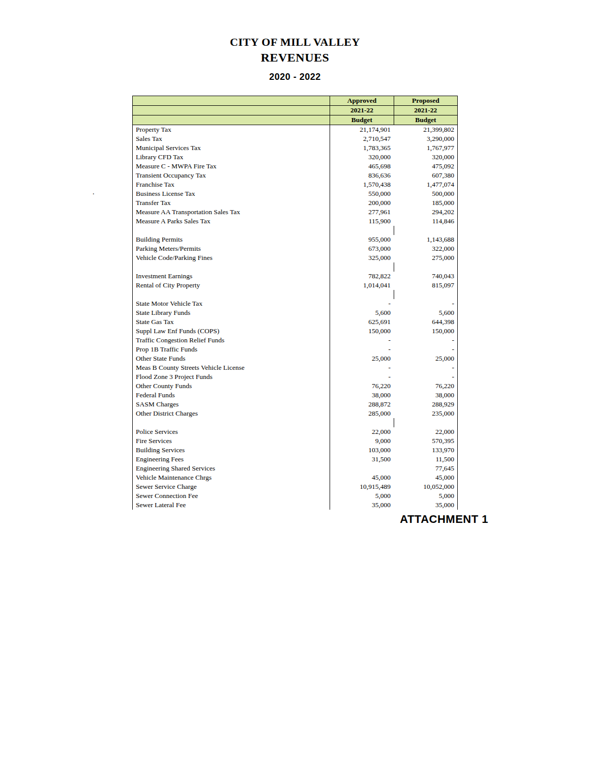.
CITY OF MILL VALLEY
REVENUES
2020 - 2022
| | Approved | Proposed |
| --- | --- | --- |
| | 2021-22 | 2021-22 |
| | Budget | Budget |
| Property Tax | 21,174,901 | 21,399,802 |
| Sales Tax | 2,710,547 | 3,290,000 |
| Municipal Services Tax | 1,783,365 | 1,767,977 |
| Library CFD Tax | 320,000 | 320,000 |
| Measure C - MWPA Fire Tax | 465,698 | 475,092 |
| Transient Occupancy Tax | 836,636 | 607,380 |
| Franchise Tax | 1,570,438 | 1,477,074 |
| Business License Tax | 550,000 | 500,000 |
| Transfer Tax | 200,000 | 185,000 |
| Measure AA Transportation Sales Tax | 277,961 | 294,202 |
| Measure A Parks Sales Tax | 115,900 | 114,846 |
| Building Permits | 955,000 | 1,143,688 |
| Parking Meters/Permits | 673,000 | 322,000 |
| Vehicle Code/Parking Fines | 325,000 | 275,000 |
| Investment Earnings | 782,822 | 740,043 |
| Rental of City Property | 1,014,041 | 815,097 |
| State Motor Vehicle Tax | - | - |
| State Library Funds | 5,600 | 5,600 |
| State Gas Tax | 625,691 | 644,398 |
| Suppl Law Enf Funds (COPS) | 150,000 | 150,000 |
| Traffic Congestion Relief Funds | - | - |
| Prop 1B Traffic Funds | - | - |
| Other State Funds | 25,000 | 25,000 |
| Meas B County Streets Vehicle License | - | - |
| Flood Zone 3 Project Funds | - | - |
| Other County Funds | 76,220 | 76,220 |
| Federal Funds | 38,000 | 38,000 |
| SASM Charges | 288,872 | 288,929 |
| Other District Charges | 285,000 | 235,000 |
| Police Services | 22,000 | 22,000 |
| Fire Services | 9,000 | 570,395 |
| Building Services | 103,000 | 133,970 |
| Engineering Fees | 31,500 | 11,500 |
| Engineering Shared Services | | 77,645 |
| Vehicle Maintenance Chrgs | 45,000 | 45,000 |
| Sewer Service Charge | 10,915,489 | 10,052,000 |
| Sewer Connection Fee | 5,000 | 5,000 |
| Sewer Lateral Fee | 35,000 | 35,000 |
ATTACHMENT 1